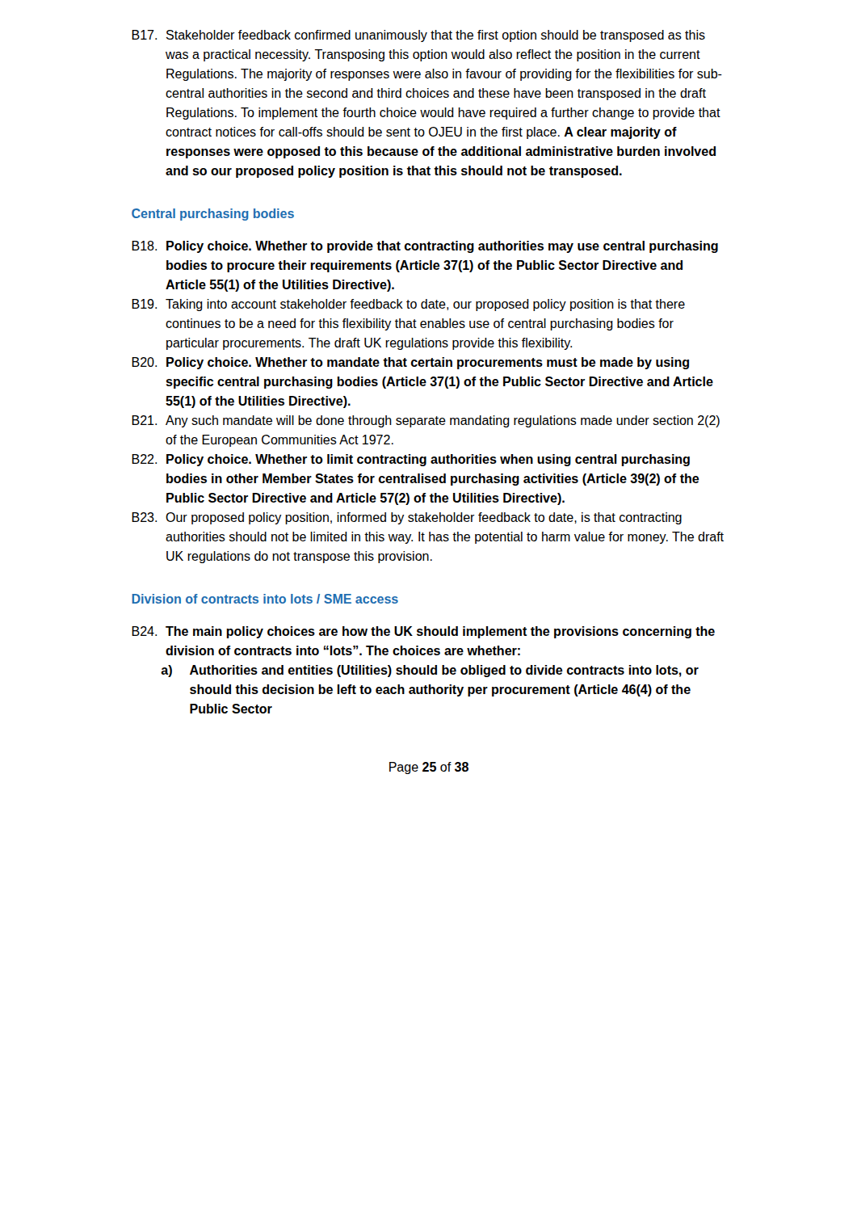B17. Stakeholder feedback confirmed unanimously that the first option should be transposed as this was a practical necessity. Transposing this option would also reflect the position in the current Regulations. The majority of responses were also in favour of providing for the flexibilities for sub-central authorities in the second and third choices and these have been transposed in the draft Regulations. To implement the fourth choice would have required a further change to provide that contract notices for call-offs should be sent to OJEU in the first place. A clear majority of responses were opposed to this because of the additional administrative burden involved and so our proposed policy position is that this should not be transposed.
Central purchasing bodies
B18. Policy choice. Whether to provide that contracting authorities may use central purchasing bodies to procure their requirements (Article 37(1) of the Public Sector Directive and Article 55(1) of the Utilities Directive).
B19. Taking into account stakeholder feedback to date, our proposed policy position is that there continues to be a need for this flexibility that enables use of central purchasing bodies for particular procurements. The draft UK regulations provide this flexibility.
B20. Policy choice. Whether to mandate that certain procurements must be made by using specific central purchasing bodies (Article 37(1) of the Public Sector Directive and Article 55(1) of the Utilities Directive).
B21. Any such mandate will be done through separate mandating regulations made under section 2(2) of the European Communities Act 1972.
B22. Policy choice. Whether to limit contracting authorities when using central purchasing bodies in other Member States for centralised purchasing activities (Article 39(2) of the Public Sector Directive and Article 57(2) of the Utilities Directive).
B23. Our proposed policy position, informed by stakeholder feedback to date, is that contracting authorities should not be limited in this way. It has the potential to harm value for money. The draft UK regulations do not transpose this provision.
Division of contracts into lots / SME access
B24. The main policy choices are how the UK should implement the provisions concerning the division of contracts into “lots”. The choices are whether:
a) Authorities and entities (Utilities) should be obliged to divide contracts into lots, or should this decision be left to each authority per procurement (Article 46(4) of the Public Sector
Page 25 of 38